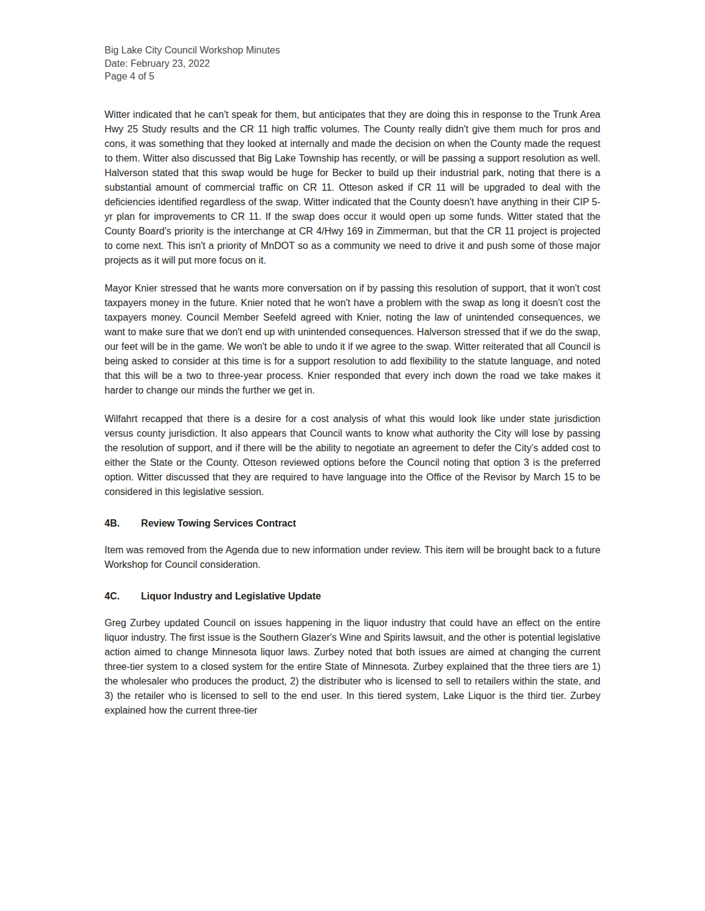Big Lake City Council Workshop Minutes
Date: February 23, 2022
Page 4 of 5
Witter indicated that he can't speak for them, but anticipates that they are doing this in response to the Trunk Area Hwy 25 Study results and the CR 11 high traffic volumes. The County really didn't give them much for pros and cons, it was something that they looked at internally and made the decision on when the County made the request to them. Witter also discussed that Big Lake Township has recently, or will be passing a support resolution as well. Halverson stated that this swap would be huge for Becker to build up their industrial park, noting that there is a substantial amount of commercial traffic on CR 11. Otteson asked if CR 11 will be upgraded to deal with the deficiencies identified regardless of the swap. Witter indicated that the County doesn't have anything in their CIP 5-yr plan for improvements to CR 11. If the swap does occur it would open up some funds. Witter stated that the County Board's priority is the interchange at CR 4/Hwy 169 in Zimmerman, but that the CR 11 project is projected to come next. This isn't a priority of MnDOT so as a community we need to drive it and push some of those major projects as it will put more focus on it.
Mayor Knier stressed that he wants more conversation on if by passing this resolution of support, that it won't cost taxpayers money in the future. Knier noted that he won't have a problem with the swap as long it doesn't cost the taxpayers money. Council Member Seefeld agreed with Knier, noting the law of unintended consequences, we want to make sure that we don't end up with unintended consequences. Halverson stressed that if we do the swap, our feet will be in the game. We won't be able to undo it if we agree to the swap. Witter reiterated that all Council is being asked to consider at this time is for a support resolution to add flexibility to the statute language, and noted that this will be a two to three-year process. Knier responded that every inch down the road we take makes it harder to change our minds the further we get in.
Wilfahrt recapped that there is a desire for a cost analysis of what this would look like under state jurisdiction versus county jurisdiction. It also appears that Council wants to know what authority the City will lose by passing the resolution of support, and if there will be the ability to negotiate an agreement to defer the City's added cost to either the State or the County. Otteson reviewed options before the Council noting that option 3 is the preferred option. Witter discussed that they are required to have language into the Office of the Revisor by March 15 to be considered in this legislative session.
4B. Review Towing Services Contract
Item was removed from the Agenda due to new information under review. This item will be brought back to a future Workshop for Council consideration.
4C. Liquor Industry and Legislative Update
Greg Zurbey updated Council on issues happening in the liquor industry that could have an effect on the entire liquor industry. The first issue is the Southern Glazer's Wine and Spirits lawsuit, and the other is potential legislative action aimed to change Minnesota liquor laws. Zurbey noted that both issues are aimed at changing the current three-tier system to a closed system for the entire State of Minnesota. Zurbey explained that the three tiers are 1) the wholesaler who produces the product, 2) the distributer who is licensed to sell to retailers within the state, and 3) the retailer who is licensed to sell to the end user. In this tiered system, Lake Liquor is the third tier. Zurbey explained how the current three-tier